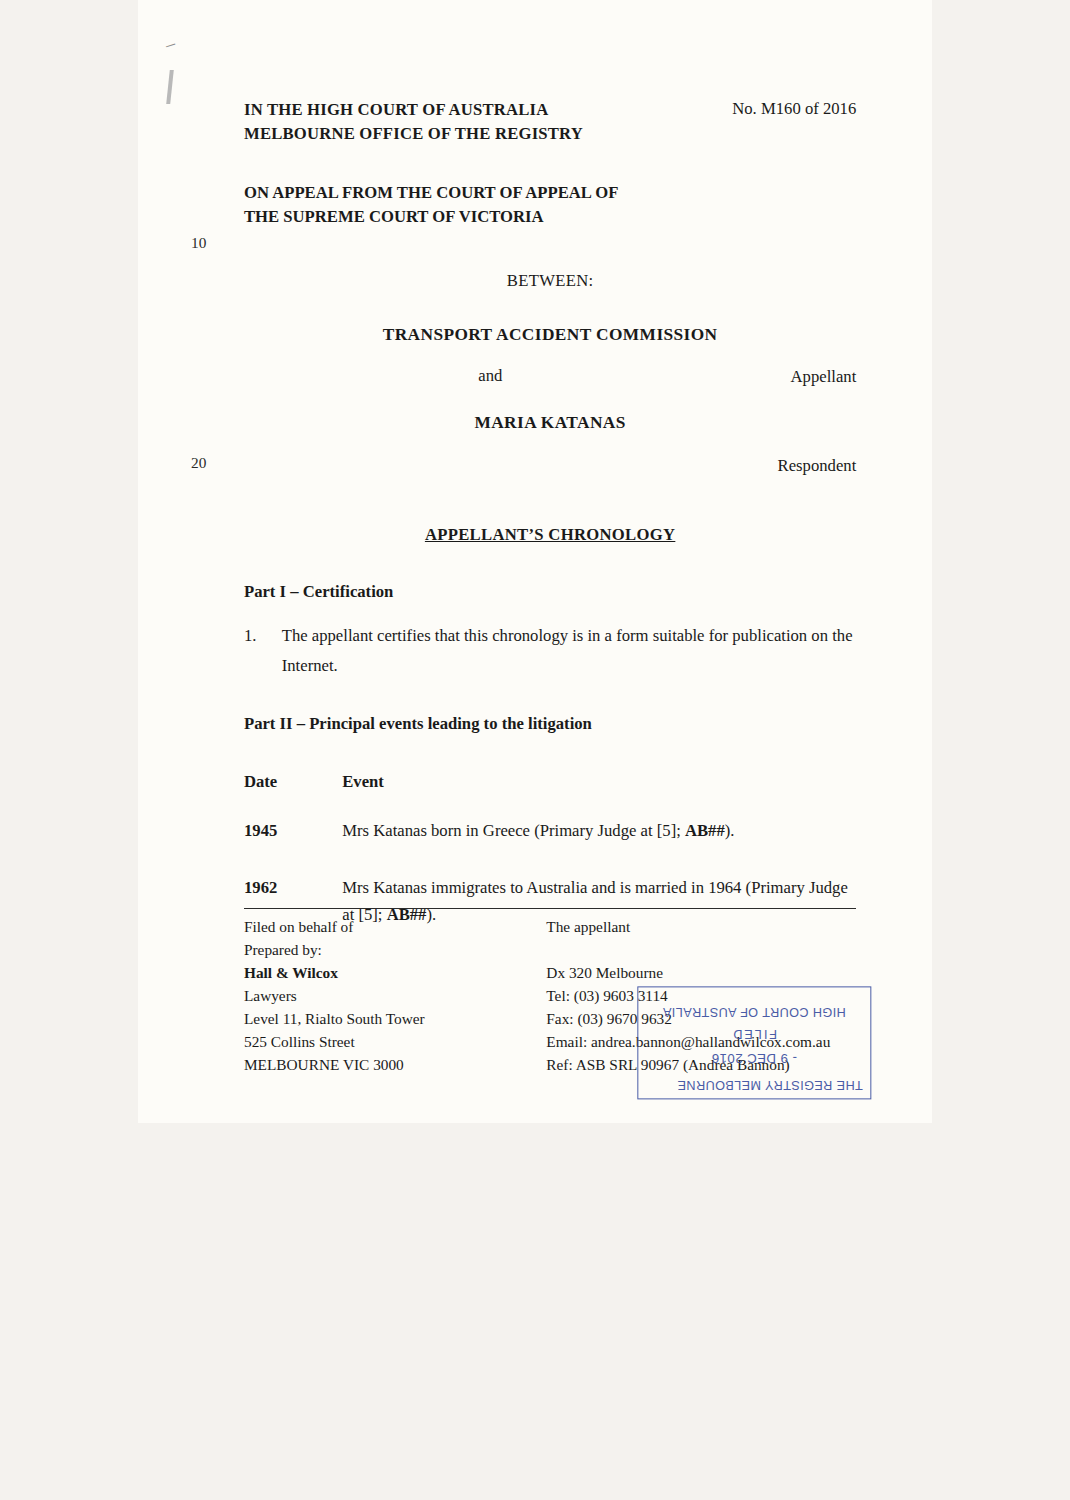–
10
20
IN THE HIGH COURT OF AUSTRALIA
MELBOURNE OFFICE OF THE REGISTRY
No. M160 of 2016
ON APPEAL FROM THE COURT OF APPEAL OF
THE SUPREME COURT OF VICTORIA
BETWEEN:
TRANSPORT ACCIDENT COMMISSION
Appellant
and
MARIA KATANAS
Respondent
APPELLANT’S CHRONOLOGY
Part I – Certification
1.
The appellant certifies that this chronology is in a form suitable for publication on the Internet.
Part II – Principal events leading to the litigation
| Date | Event |
| --- | --- |
| 1945 | Mrs Katanas born in Greece (Primary Judge at [5]; AB## ). |
| 1962 | Mrs Katanas immigrates to Australia and is married in 1964 (Primary Judge at [5]; AB## ). |
Filed on behalf of
Prepared by:
Hall & Wilcox
Lawyers
Level 11, Rialto South Tower
525 Collins Street
MELBOURNE VIC 3000
The appellant
Dx 320 Melbourne
Tel: (03) 9603 3114
Fax: (03) 9670 9632
Email: andrea.bannon@hallandwilcox.com.au
Ref: ASB SRL 90967 (Andrea Bannon)
THE REGISTRY MELBOURNE
- 9 DEC 2016
FILED
HIGH COURT OF AUSTRALIA